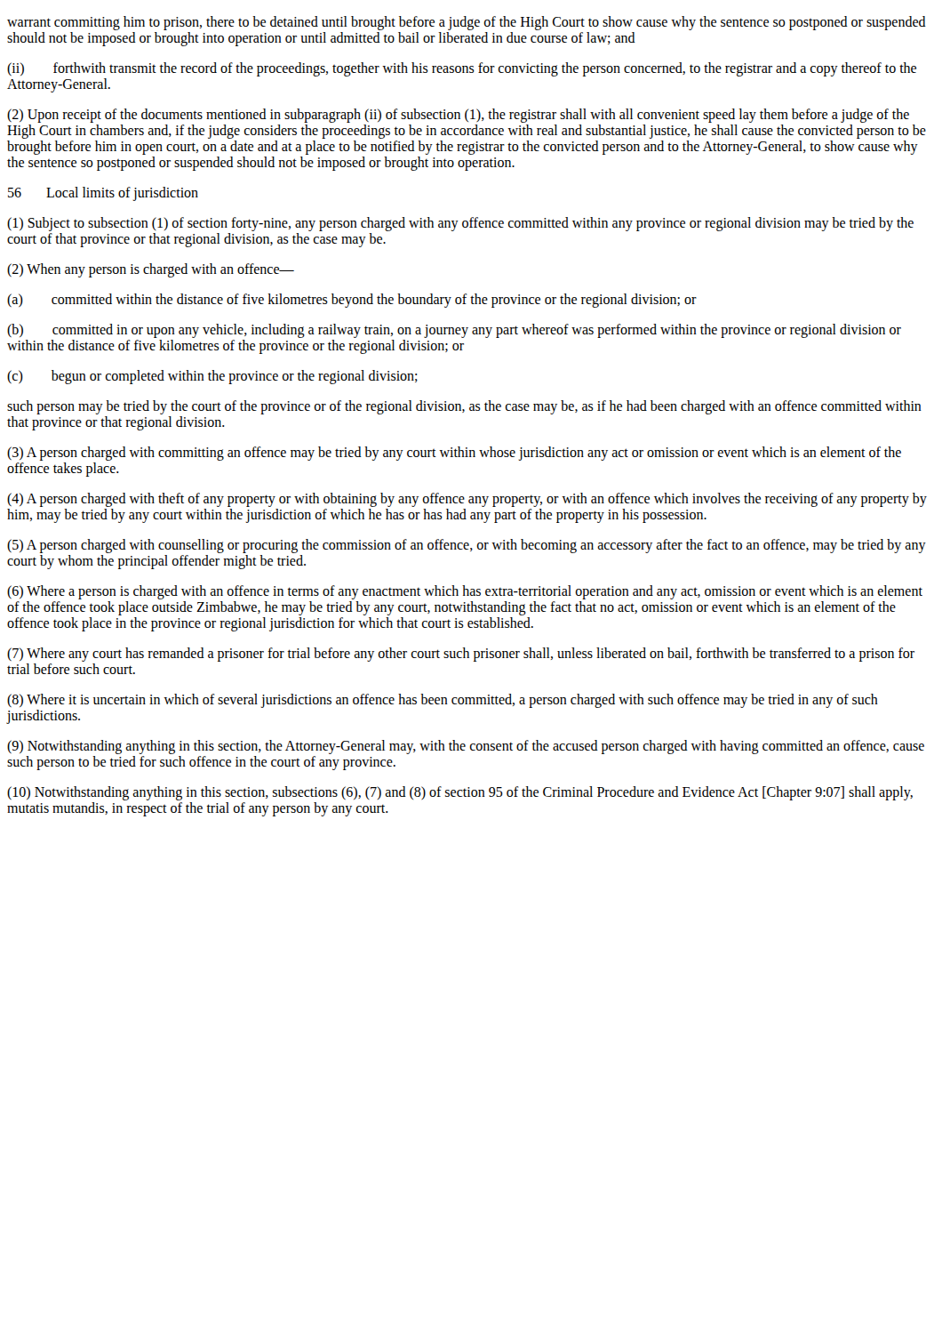warrant committing him to prison, there to be detained until brought before a judge of the High Court to show cause why the sentence so postponed or suspended should not be imposed or brought into operation or until admitted to bail or liberated in due course of law; and
(ii) forthwith transmit the record of the proceedings, together with his reasons for convicting the person concerned, to the registrar and a copy thereof to the Attorney-General.
(2) Upon receipt of the documents mentioned in subparagraph (ii) of subsection (1), the registrar shall with all convenient speed lay them before a judge of the High Court in chambers and, if the judge considers the proceedings to be in accordance with real and substantial justice, he shall cause the convicted person to be brought before him in open court, on a date and at a place to be notified by the registrar to the convicted person and to the Attorney-General, to show cause why the sentence so postponed or suspended should not be imposed or brought into operation.
56 Local limits of jurisdiction
(1) Subject to subsection (1) of section forty-nine, any person charged with any offence committed within any province or regional division may be tried by the court of that province or that regional division, as the case may be.
(2) When any person is charged with an offence—
(a) committed within the distance of five kilometres beyond the boundary of the province or the regional division; or
(b) committed in or upon any vehicle, including a railway train, on a journey any part whereof was performed within the province or regional division or within the distance of five kilometres of the province or the regional division; or
(c) begun or completed within the province or the regional division;
such person may be tried by the court of the province or of the regional division, as the case may be, as if he had been charged with an offence committed within that province or that regional division.
(3) A person charged with committing an offence may be tried by any court within whose jurisdiction any act or omission or event which is an element of the offence takes place.
(4) A person charged with theft of any property or with obtaining by any offence any property, or with an offence which involves the receiving of any property by him, may be tried by any court within the jurisdiction of which he has or has had any part of the property in his possession.
(5) A person charged with counselling or procuring the commission of an offence, or with becoming an accessory after the fact to an offence, may be tried by any court by whom the principal offender might be tried.
(6) Where a person is charged with an offence in terms of any enactment which has extra-territorial operation and any act, omission or event which is an element of the offence took place outside Zimbabwe, he may be tried by any court, notwithstanding the fact that no act, omission or event which is an element of the offence took place in the province or regional jurisdiction for which that court is established.
(7) Where any court has remanded a prisoner for trial before any other court such prisoner shall, unless liberated on bail, forthwith be transferred to a prison for trial before such court.
(8) Where it is uncertain in which of several jurisdictions an offence has been committed, a person charged with such offence may be tried in any of such jurisdictions.
(9) Notwithstanding anything in this section, the Attorney-General may, with the consent of the accused person charged with having committed an offence, cause such person to be tried for such offence in the court of any province.
(10) Notwithstanding anything in this section, subsections (6), (7) and (8) of section 95 of the Criminal Procedure and Evidence Act [Chapter 9:07] shall apply, mutatis mutandis, in respect of the trial of any person by any court.